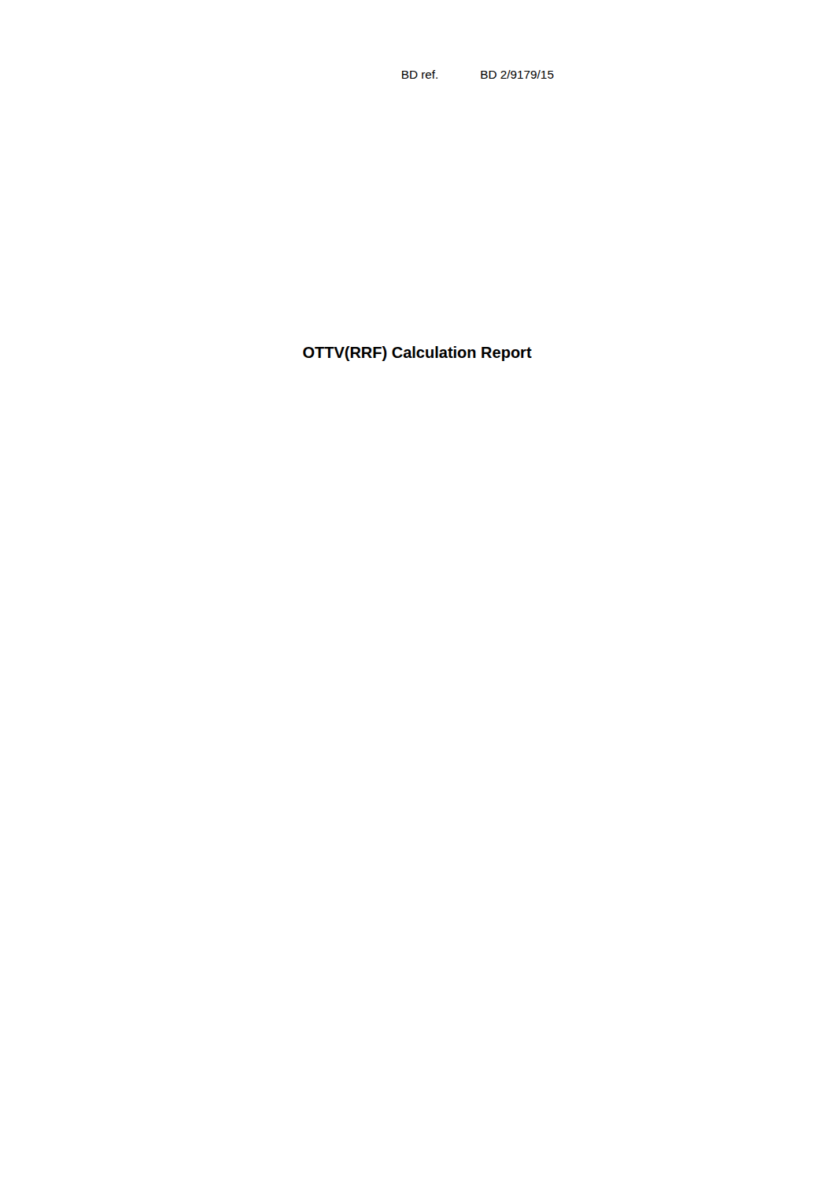BD ref. BD 2/9179/15
OTTV(RRF) Calculation Report